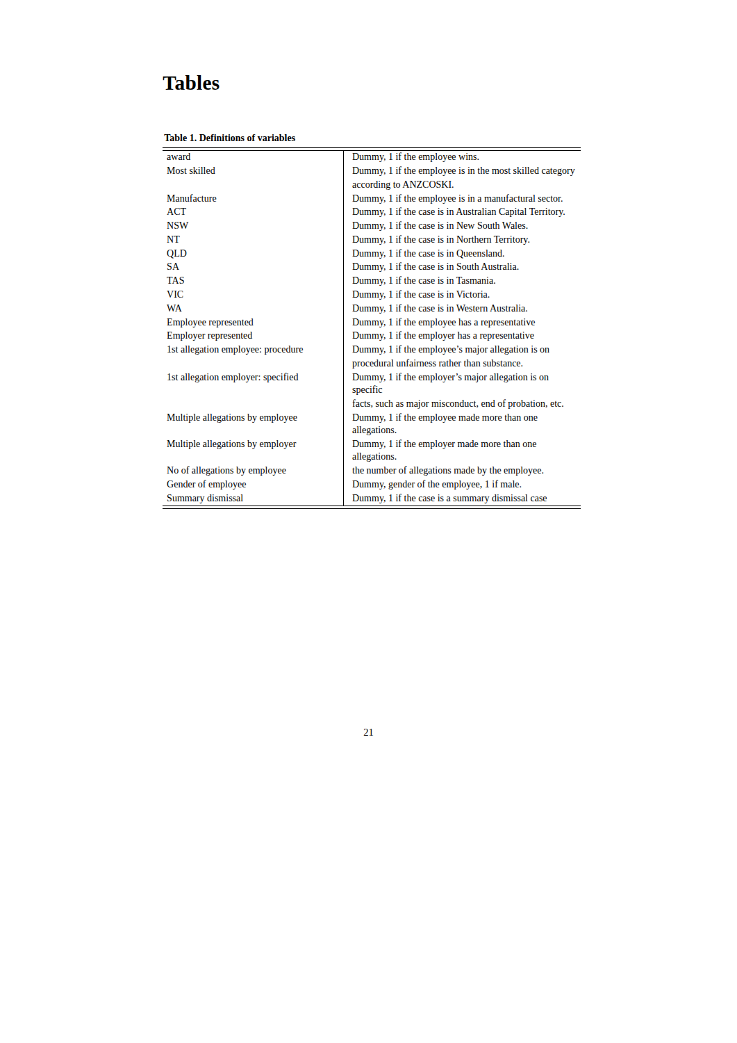Tables
Table 1. Definitions of variables
| award | Dummy, 1 if the employee wins. |
| Most skilled | Dummy, 1 if the employee is in the most skilled category |
| | according to ANZCOSKI. |
| Manufacture | Dummy, 1 if the employee is in a manufactural sector. |
| ACT | Dummy, 1 if the case is in Australian Capital Territory. |
| NSW | Dummy, 1 if the case is in New South Wales. |
| NT | Dummy, 1 if the case is in Northern Territory. |
| QLD | Dummy, 1 if the case is in Queensland. |
| SA | Dummy, 1 if the case is in South Australia. |
| TAS | Dummy, 1 if the case is in Tasmania. |
| VIC | Dummy, 1 if the case is in Victoria. |
| WA | Dummy, 1 if the case is in Western Australia. |
| Employee represented | Dummy, 1 if the employee has a representative |
| Employer represented | Dummy, 1 if the employer has a representative |
| 1st allegation employee: procedure | Dummy, 1 if the employee’s major allegation is on |
| | procedural unfairness rather than substance. |
| 1st allegation employer: specified | Dummy, 1 if the employer’s major allegation is on specific |
| | facts, such as major misconduct, end of probation, etc. |
| Multiple allegations by employee | Dummy, 1 if the employee made more than one allegations. |
| Multiple allegations by employer | Dummy, 1 if the employer made more than one allegations. |
| No of allegations by employee | the number of allegations made by the employee. |
| Gender of employee | Dummy, gender of the employee, 1 if male. |
| Summary dismissal | Dummy, 1 if the case is a summary dismissal case |
21